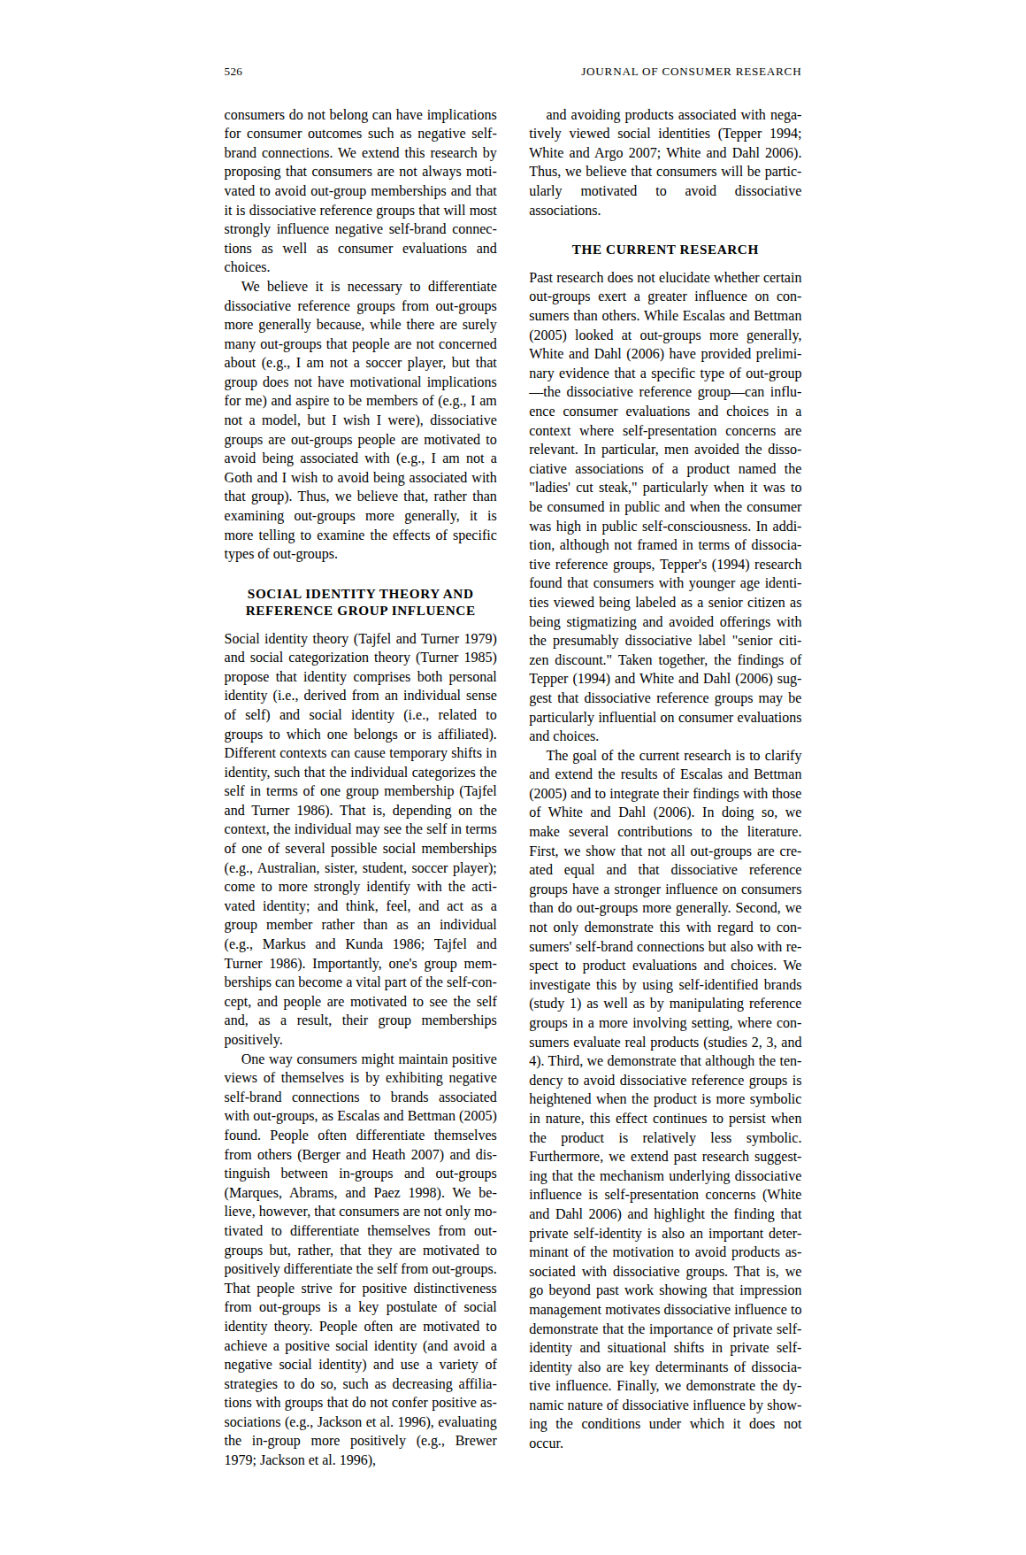526 Journal of Consumer Research
consumers do not belong can have implications for consumer outcomes such as negative self-brand connections. We extend this research by proposing that consumers are not always motivated to avoid out-group memberships and that it is dissociative reference groups that will most strongly influence negative self-brand connections as well as consumer evaluations and choices.
We believe it is necessary to differentiate dissociative reference groups from out-groups more generally because, while there are surely many out-groups that people are not concerned about (e.g., I am not a soccer player, but that group does not have motivational implications for me) and aspire to be members of (e.g., I am not a model, but I wish I were), dissociative groups are out-groups people are motivated to avoid being associated with (e.g., I am not a Goth and I wish to avoid being associated with that group). Thus, we believe that, rather than examining out-groups more generally, it is more telling to examine the effects of specific types of out-groups.
Social Identity Theory and Reference Group Influence
Social identity theory (Tajfel and Turner 1979) and social categorization theory (Turner 1985) propose that identity comprises both personal identity (i.e., derived from an individual sense of self) and social identity (i.e., related to groups to which one belongs or is affiliated). Different contexts can cause temporary shifts in identity, such that the individual categorizes the self in terms of one group membership (Tajfel and Turner 1986). That is, depending on the context, the individual may see the self in terms of one of several possible social memberships (e.g., Australian, sister, student, soccer player); come to more strongly identify with the activated identity; and think, feel, and act as a group member rather than as an individual (e.g., Markus and Kunda 1986; Tajfel and Turner 1986). Importantly, one's group memberships can become a vital part of the self-concept, and people are motivated to see the self and, as a result, their group memberships positively.
One way consumers might maintain positive views of themselves is by exhibiting negative self-brand connections to brands associated with out-groups, as Escalas and Bettman (2005) found. People often differentiate themselves from others (Berger and Heath 2007) and distinguish between in-groups and out-groups (Marques, Abrams, and Paez 1998). We believe, however, that consumers are not only motivated to differentiate themselves from out-groups but, rather, that they are motivated to positively differentiate the self from out-groups. That people strive for positive distinctiveness from out-groups is a key postulate of social identity theory. People often are motivated to achieve a positive social identity (and avoid a negative social identity) and use a variety of strategies to do so, such as decreasing affiliations with groups that do not confer positive associations (e.g., Jackson et al. 1996), evaluating the in-group more positively (e.g., Brewer 1979; Jackson et al. 1996),
and avoiding products associated with negatively viewed social identities (Tepper 1994; White and Argo 2007; White and Dahl 2006). Thus, we believe that consumers will be particularly motivated to avoid dissociative associations.
The Current Research
Past research does not elucidate whether certain out-groups exert a greater influence on consumers than others. While Escalas and Bettman (2005) looked at out-groups more generally, White and Dahl (2006) have provided preliminary evidence that a specific type of out-group—the dissociative reference group—can influence consumer evaluations and choices in a context where self-presentation concerns are relevant. In particular, men avoided the dissociative associations of a product named the "ladies' cut steak," particularly when it was to be consumed in public and when the consumer was high in public self-consciousness. In addition, although not framed in terms of dissociative reference groups, Tepper's (1994) research found that consumers with younger age identities viewed being labeled as a senior citizen as being stigmatizing and avoided offerings with the presumably dissociative label "senior citizen discount." Taken together, the findings of Tepper (1994) and White and Dahl (2006) suggest that dissociative reference groups may be particularly influential on consumer evaluations and choices.
The goal of the current research is to clarify and extend the results of Escalas and Bettman (2005) and to integrate their findings with those of White and Dahl (2006). In doing so, we make several contributions to the literature. First, we show that not all out-groups are created equal and that dissociative reference groups have a stronger influence on consumers than do out-groups more generally. Second, we not only demonstrate this with regard to consumers' self-brand connections but also with respect to product evaluations and choices. We investigate this by using self-identified brands (study 1) as well as by manipulating reference groups in a more involving setting, where consumers evaluate real products (studies 2, 3, and 4). Third, we demonstrate that although the tendency to avoid dissociative reference groups is heightened when the product is more symbolic in nature, this effect continues to persist when the product is relatively less symbolic. Furthermore, we extend past research suggesting that the mechanism underlying dissociative influence is self-presentation concerns (White and Dahl 2006) and highlight the finding that private self-identity is also an important determinant of the motivation to avoid products associated with dissociative groups. That is, we go beyond past work showing that impression management motivates dissociative influence to demonstrate that the importance of private self-identity and situational shifts in private self-identity also are key determinants of dissociative influence. Finally, we demonstrate the dynamic nature of dissociative influence by showing the conditions under which it does not occur.